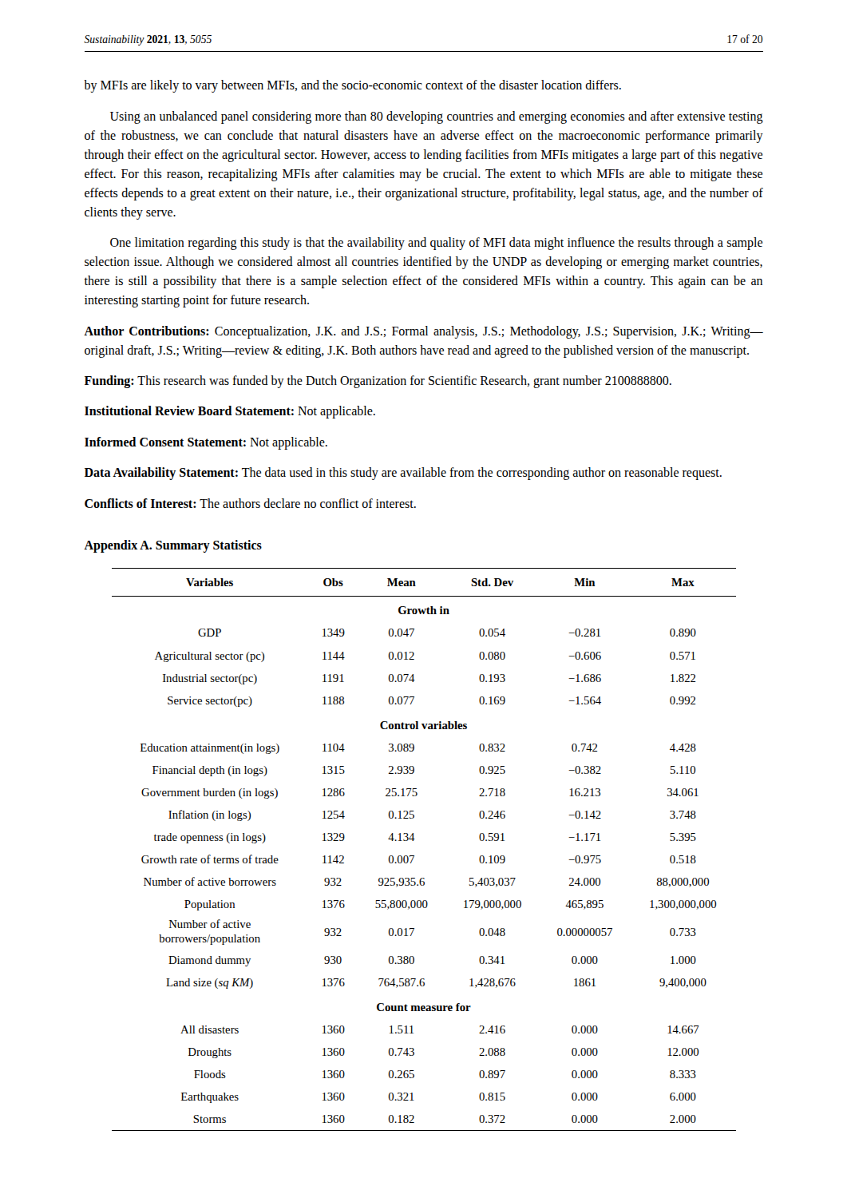Sustainability 2021, 13, 5055 17 of 20
by MFIs are likely to vary between MFIs, and the socio-economic context of the disaster location differs.
Using an unbalanced panel considering more than 80 developing countries and emerging economies and after extensive testing of the robustness, we can conclude that natural disasters have an adverse effect on the macroeconomic performance primarily through their effect on the agricultural sector. However, access to lending facilities from MFIs mitigates a large part of this negative effect. For this reason, recapitalizing MFIs after calamities may be crucial. The extent to which MFIs are able to mitigate these effects depends to a great extent on their nature, i.e., their organizational structure, profitability, legal status, age, and the number of clients they serve.
One limitation regarding this study is that the availability and quality of MFI data might influence the results through a sample selection issue. Although we considered almost all countries identified by the UNDP as developing or emerging market countries, there is still a possibility that there is a sample selection effect of the considered MFIs within a country. This again can be an interesting starting point for future research.
Author Contributions: Conceptualization, J.K. and J.S.; Formal analysis, J.S.; Methodology, J.S.; Supervision, J.K.; Writing—original draft, J.S.; Writing—review & editing, J.K. Both authors have read and agreed to the published version of the manuscript.
Funding: This research was funded by the Dutch Organization for Scientific Research, grant number 2100888800.
Institutional Review Board Statement: Not applicable.
Informed Consent Statement: Not applicable.
Data Availability Statement: The data used in this study are available from the corresponding author on reasonable request.
Conflicts of Interest: The authors declare no conflict of interest.
Appendix A. Summary Statistics
| Variables | Obs | Mean | Std. Dev | Min | Max |
| --- | --- | --- | --- | --- | --- |
| Growth in |
| GDP | 1349 | 0.047 | 0.054 | −0.281 | 0.890 |
| Agricultural sector (pc) | 1144 | 0.012 | 0.080 | −0.606 | 0.571 |
| Industrial sector(pc) | 1191 | 0.074 | 0.193 | −1.686 | 1.822 |
| Service sector(pc) | 1188 | 0.077 | 0.169 | −1.564 | 0.992 |
| Control variables |
| Education attainment(in logs) | 1104 | 3.089 | 0.832 | 0.742 | 4.428 |
| Financial depth (in logs) | 1315 | 2.939 | 0.925 | −0.382 | 5.110 |
| Government burden (in logs) | 1286 | 25.175 | 2.718 | 16.213 | 34.061 |
| Inflation (in logs) | 1254 | 0.125 | 0.246 | −0.142 | 3.748 |
| trade openness (in logs) | 1329 | 4.134 | 0.591 | −1.171 | 5.395 |
| Growth rate of terms of trade | 1142 | 0.007 | 0.109 | −0.975 | 0.518 |
| Number of active borrowers | 932 | 925,935.6 | 5,403,037 | 24.000 | 88,000,000 |
| Population | 1376 | 55,800,000 | 179,000,000 | 465,895 | 1,300,000,000 |
| Number of active borrowers/population | 932 | 0.017 | 0.048 | 0.00000057 | 0.733 |
| Diamond dummy | 930 | 0.380 | 0.341 | 0.000 | 1.000 |
| Land size ( sq KM ) | 1376 | 764,587.6 | 1,428,676 | 1861 | 9,400,000 |
| Count measure for |
| All disasters | 1360 | 1.511 | 2.416 | 0.000 | 14.667 |
| Droughts | 1360 | 0.743 | 2.088 | 0.000 | 12.000 |
| Floods | 1360 | 0.265 | 0.897 | 0.000 | 8.333 |
| Earthquakes | 1360 | 0.321 | 0.815 | 0.000 | 6.000 |
| Storms | 1360 | 0.182 | 0.372 | 0.000 | 2.000 |